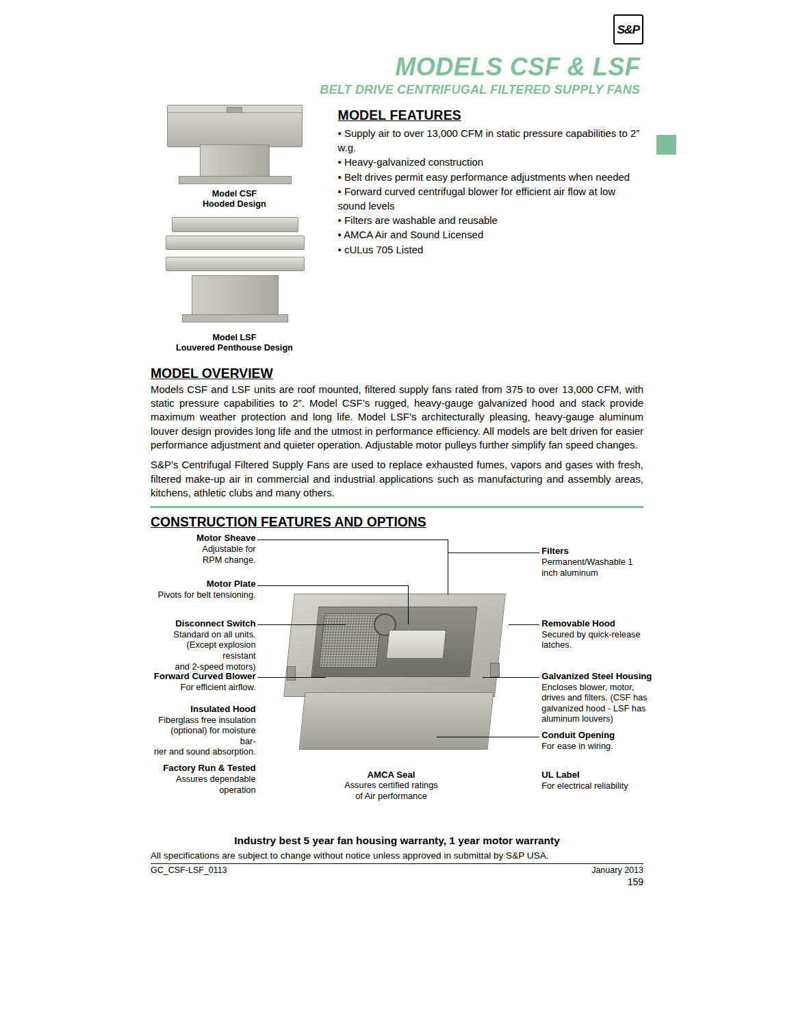S&P
MODELS CSF & LSF
BELT DRIVE CENTRIFUGAL FILTERED SUPPLY FANS
Model CSF
Hooded Design
Model LSF
Louvered Penthouse Design
MODEL FEATURES
Supply air to over 13,000 CFM in static pressure capabilities to 2” w.g.
Heavy-galvanized construction
Belt drives permit easy performance adjustments when needed
Forward curved centrifugal blower for efficient air flow at low sound levels
Filters are washable and reusable
AMCA Air and Sound Licensed
cULus 705 Listed
MODEL OVERVIEW
Models CSF and LSF units are roof mounted, filtered supply fans rated from 375 to over 13,000 CFM, with static pressure capabilities to 2”. Model CSF’s rugged, heavy-gauge galvanized hood and stack provide maximum weather protection and long life. Model LSF’s architecturally pleasing, heavy-gauge aluminum louver design provides long life and the utmost in performance efficiency. All models are belt driven for easier performance adjustment and quieter operation. Adjustable motor pulleys further simplify fan speed changes.
S&P’s Centrifugal Filtered Supply Fans are used to replace exhausted fumes, vapors and gases with fresh, filtered make-up air in commercial and industrial applications such as manufacturing and assembly areas, kitchens, athletic clubs and many others.
CONSTRUCTION FEATURES AND OPTIONS
Motor Sheave
Adjustable for
RPM change.
Motor Plate
Pivots for belt tensioning.
Disconnect Switch
Standard on all units.
(Except explosion resistant
and 2-speed motors)
Forward Curved Blower
For efficient airflow.
Insulated Hood
Fiberglass free insulation
(optional) for moisture bar-
rier and sound absorption.
Factory Run & Tested
Assures dependable
operation
Filters
Permanent/Washable 1
inch aluminum
Removable Hood
Secured by quick-release
latches.
Galvanized Steel Housing
Encloses blower, motor,
drives and filters. (CSF has
galvanized hood - LSF has
aluminum louvers)
Conduit Opening
For ease in wiring.
UL Label
For electrical reliability
AMCA Seal
Assures certified ratings
of Air performance
Industry best 5 year fan housing warranty, 1 year motor warranty
All specifications are subject to change without notice unless approved in submittal by S&P USA.
GC_CSF-LSF_0113
January 2013
159